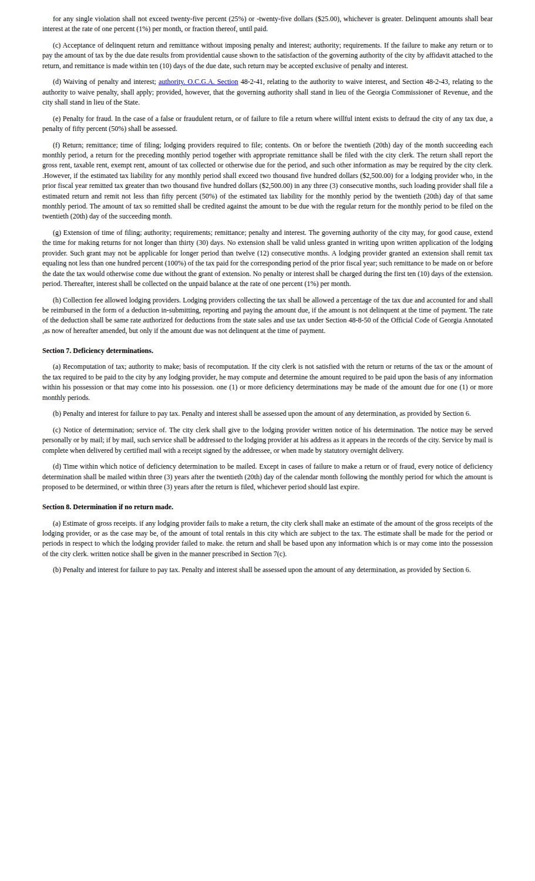for any single violation shall not exceed twenty-five percent (25%) or -twenty-five dollars ($25.00), whichever is greater. Delinquent amounts shall bear interest at the rate of one percent (1%) per month, or fraction thereof, until paid.
(c) Acceptance of delinquent return and remittance without imposing penalty and interest; authority; requirements. If the failure to make any return or to pay the amount of tax by the due date results from providential cause shown to the satisfaction of the governing authority of the city by affidavit attached to the return, and remittance is made within ten (10) days of the due date, such return may be accepted exclusive of penalty and interest.
(d) Waiving of penalty and interest; authority. O.C.G.A. Section 48-2-41, relating to the authority to waive interest, and Section 48-2-43, relating to the authority to waive penalty, shall apply; provided, however, that the governing authority shall stand in lieu of the Georgia Commissioner of Revenue, and the city shall stand in lieu of the State.
(e) Penalty for fraud. In the case of a false or fraudulent return, or of failure to file a return where willful intent exists to defraud the city of any tax due, a penalty of fifty percent (50%) shall be assessed.
(f) Return; remittance; time of filing; lodging providers required to file; contents. On or before the twentieth (20th) day of the month succeeding each monthly period, a return for the preceding monthly period together with appropriate remittance shall be filed with the city clerk. The return shall report the gross rent, taxable rent, exempt rent, amount of tax collected or otherwise due for the period, and such other information as may be required by the city clerk. .However, if the estimated tax liability for any monthly period shall exceed two thousand five hundred dollars ($2,500.00) for a lodging provider who, in the prior fiscal year remitted tax greater than two thousand five hundred dollars ($2,500.00) in any three (3) consecutive months, such loading provider shall file a estimated return and remit not less than fifty percent (50%) of the estimated tax liability for the monthly period by the twentieth (20th) day of that same monthly period. The amount of tax so remitted shall be credited against the amount to be due with the regular return for the monthly period to be filed on the twentieth (20th) day of the succeeding month.
(g) Extension of time of filing; authority; requirements; remittance; penalty and interest. The governing authority of the city may, for good cause, extend the time for making returns for not longer than thirty (30) days. No extension shall be valid unless granted in writing upon written application of the lodging provider. Such grant may not be applicable for longer period than twelve (12) consecutive months. A lodging provider granted an extension shall remit tax equaling not less than one hundred percent (100%) of the tax paid for the corresponding period of the prior fiscal year; such remittance to be made on or before the date the tax would otherwise come due without the grant of extension. No penalty or interest shall be charged during the first ten (10) days of the extension. period. Thereafter, interest shall be collected on the unpaid balance at the rate of one percent (1%) per month.
(h) Collection fee allowed lodging providers. Lodging providers collecting the tax shall be allowed a percentage of the tax due and accounted for and shall be reimbursed in the form of a deduction in-submitting, reporting and paying the amount due, if the amount is not delinquent at the time of payment. The rate of the deduction shall be same rate authorized for deductions from the state sales and use tax under Section 48-8-50 of the Official Code of Georgia Annotated ,as now of hereafter amended, but only if the amount due was not delinquent at the time of payment.
Section 7. Deficiency determinations.
(a) Recomputation of tax; authority to make; basis of recomputation. If the city clerk is not satisfied with the return or returns of the tax or the amount of the tax required to be paid to the city by any lodging provider, he may compute and determine the amount required to be paid upon the basis of any information within his possession or that may come into his possession. one (1) or more deficiency determinations may be made of the amount due for one (1) or more monthly periods.
(b) Penalty and interest for failure to pay tax. Penalty and interest shall be assessed upon the amount of any determination, as provided by Section 6.
(c) Notice of determination; service of. The city clerk shall give to the lodging provider written notice of his determination. The notice may be served personally or by mail; if by mail, such service shall be addressed to the lodging provider at his address as it appears in the records of the city. Service by mail is complete when delivered by certified mail with a receipt signed by the addressee, or when made by statutory overnight delivery.
(d) Time within which notice of deficiency determination to be mailed. Except in cases of failure to make a return or of fraud, every notice of deficiency determination shall be mailed within three (3) years after the twentieth (20th) day of the calendar month following the monthly period for which the amount is proposed to be determined, or within three (3) years after the return is filed, whichever period should last expire.
Section 8. Determination if no return made.
(a) Estimate of gross receipts. if any lodging provider fails to make a return, the city clerk shall make an estimate of the amount of the gross receipts of the lodging provider, or as the case may be, of the amount of total rentals in this city which are subject to the tax. The estimate shall be made for the period or periods in respect to which the lodging provider failed to make. the return and shall be based upon any information which is or may come into the possession of the city clerk. written notice shall be given in the manner prescribed in Section 7(c).
(b) Penalty and interest for failure to pay tax. Penalty and interest shall be assessed upon the amount of any determination, as provided by Section 6.